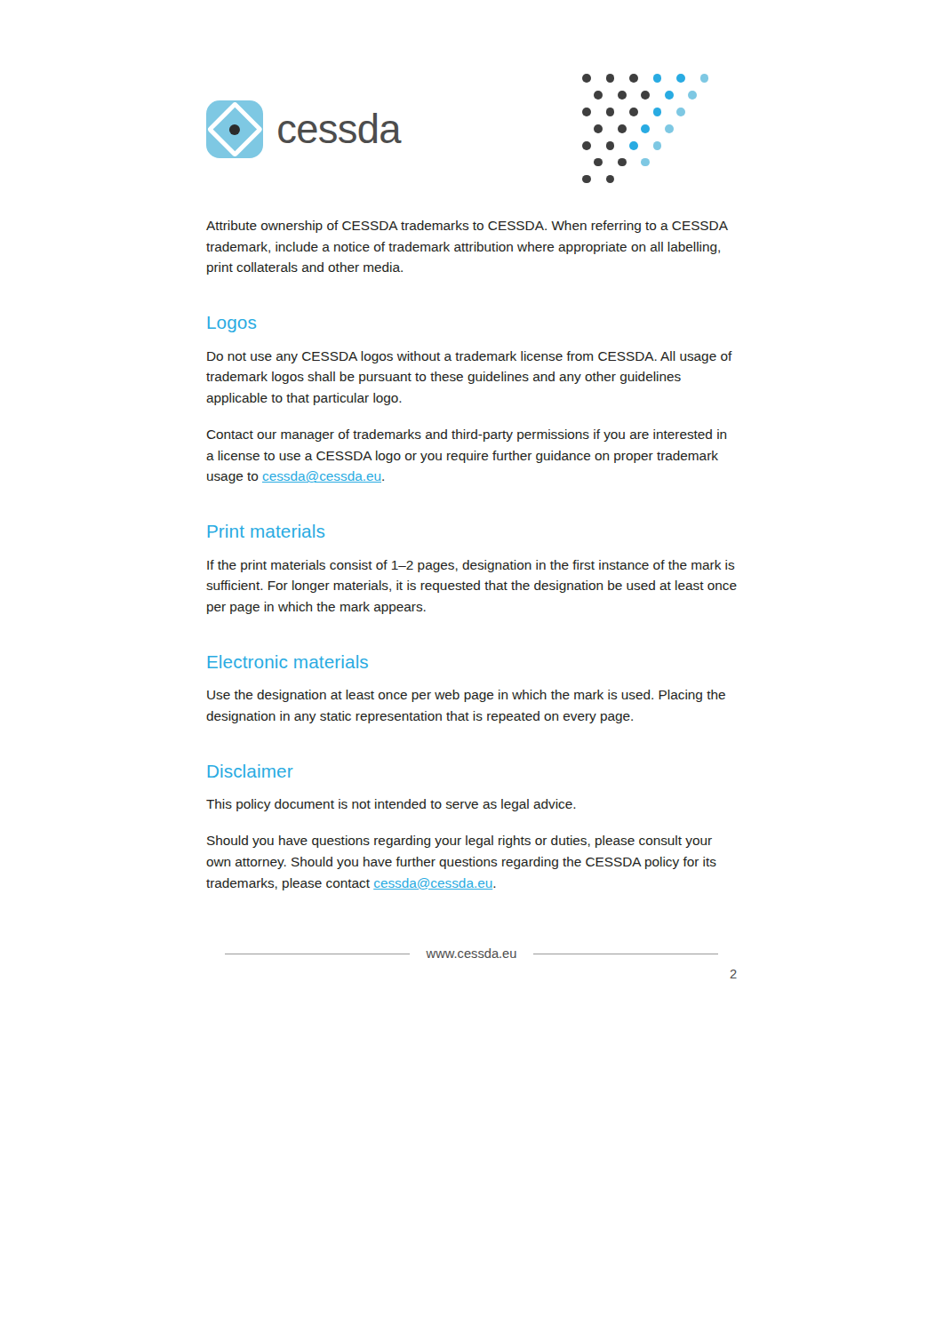cessda
Attribute ownership of CESSDA trademarks to CESSDA. When referring to a CESSDA trademark, include a notice of trademark attribution where appropriate on all labelling, print collaterals and other media.
Logos
Do not use any CESSDA logos without a trademark license from CESSDA. All usage of trademark logos shall be pursuant to these guidelines and any other guidelines applicable to that particular logo.
Contact our manager of trademarks and third-party permissions if you are interested in a license to use a CESSDA logo or you require further guidance on proper trademark usage to cessda@cessda.eu.
Print materials
If the print materials consist of 1–2 pages, designation in the first instance of the mark is sufficient. For longer materials, it is requested that the designation be used at least once per page in which the mark appears.
Electronic materials
Use the designation at least once per web page in which the mark is used. Placing the designation in any static representation that is repeated on every page.
Disclaimer
This policy document is not intended to serve as legal advice.
Should you have questions regarding your legal rights or duties, please consult your own attorney. Should you have further questions regarding the CESSDA policy for its trademarks, please contact cessda@cessda.eu.
www.cessda.eu
2